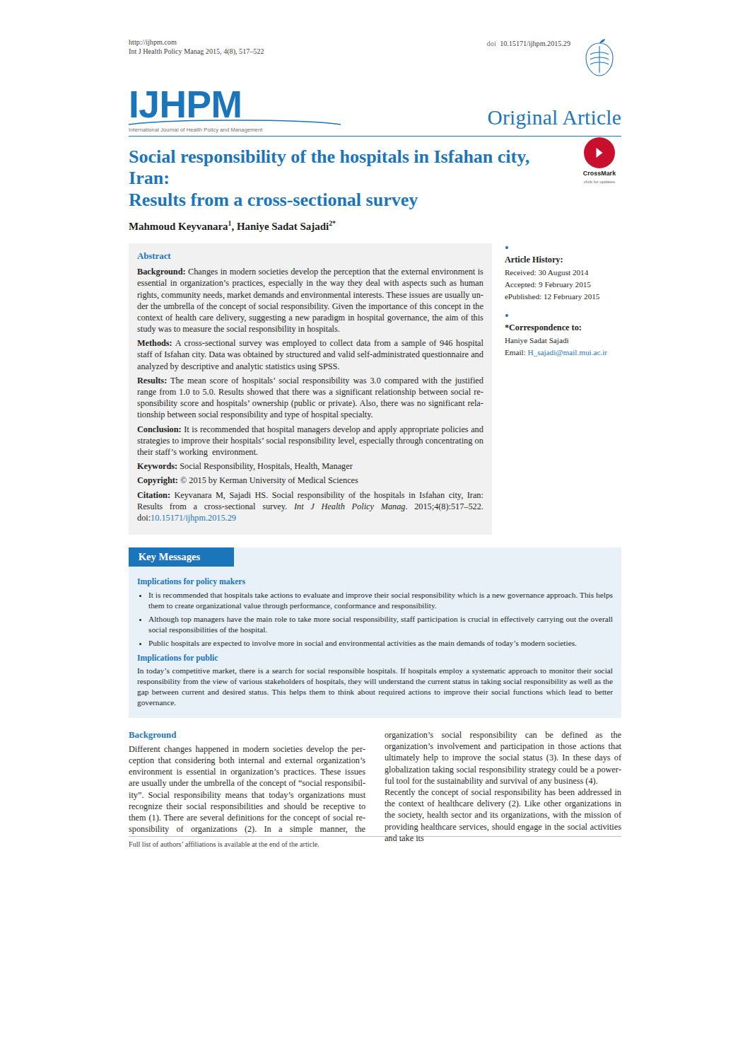http://ijhpm.com
Int J Health Policy Manag 2015, 4(8), 517–522
doi 10.15171/ijhpm.2015.29
IJHPM International Journal of Health Policy and Management
Original Article
Social responsibility of the hospitals in Isfahan city, Iran:
Results from a cross-sectional survey
CrossMark
click for updates
Mahmoud Keyvanara1, Haniye Sadat Sajadi2*
Abstract
Background: Changes in modern societies develop the perception that the external environment is essential in organization’s practices, especially in the way they deal with aspects such as human rights, community needs, market demands and environmental interests. These issues are usually under the umbrella of the concept of social responsibility. Given the importance of this concept in the context of health care delivery, suggesting a new paradigm in hospital governance, the aim of this study was to measure the social responsibility in hospitals.
Methods: A cross-sectional survey was employed to collect data from a sample of 946 hospital staff of Isfahan city. Data was obtained by structured and valid self-administrated questionnaire and analyzed by descriptive and analytic statistics using SPSS.
Results: The mean score of hospitals’ social responsibility was 3.0 compared with the justified range from 1.0 to 5.0. Results showed that there was a significant relationship between social responsibility score and hospitals’ ownership (public or private). Also, there was no significant relationship between social responsibility and type of hospital specialty.
Conclusion: It is recommended that hospital managers develop and apply appropriate policies and strategies to improve their hospitals’ social responsibility level, especially through concentrating on their staff’s working environment.
Keywords: Social Responsibility, Hospitals, Health, Manager
Copyright: © 2015 by Kerman University of Medical Sciences
Citation: Keyvanara M, Sajadi HS. Social responsibility of the hospitals in Isfahan city, Iran: Results from a cross-sectional survey. Int J Health Policy Manag. 2015;4(8):517–522. doi:10.15171/ijhpm.2015.29
•
Article History:
Received: 30 August 2014
Accepted: 9 February 2015
ePublished: 12 February 2015
•
*Correspondence to:
Haniye Sadat Sajadi
Email: H_sajadi@mail.mui.ac.ir
Key Messages
Implications for policy makers
It is recommended that hospitals take actions to evaluate and improve their social responsibility which is a new governance approach. This helps them to create organizational value through performance, conformance and responsibility.
Although top managers have the main role to take more social responsibility, staff participation is crucial in effectively carrying out the overall social responsibilities of the hospital.
Public hospitals are expected to involve more in social and environmental activities as the main demands of today’s modern societies.
Implications for public
In today’s competitive market, there is a search for social responsible hospitals. If hospitals employ a systematic approach to monitor their social responsibility from the view of various stakeholders of hospitals, they will understand the current status in taking social responsibility as well as the gap between current and desired status. This helps them to think about required actions to improve their social functions which lead to better governance.
Background
Different changes happened in modern societies develop the perception that considering both internal and external organization’s environment is essential in organization’s practices. These issues are usually under the umbrella of the concept of “social responsibility”. Social responsibility means that today’s organizations must recognize their social responsibilities and should be receptive to them (1). There are several definitions for the concept of social responsibility of organizations (2). In a simple manner, the organization’s social responsibility can be defined as the organization’s involvement and participation in those actions that ultimately help to improve the social status (3). In these days of globalization taking social responsibility strategy could be a powerful tool for the sustainability and survival of any business (4).
Recently the concept of social responsibility has been addressed in the context of healthcare delivery (2). Like other organizations in the society, health sector and its organizations, with the mission of providing healthcare services, should engage in the social activities and take its
Full list of authors’ affiliations is available at the end of the article.